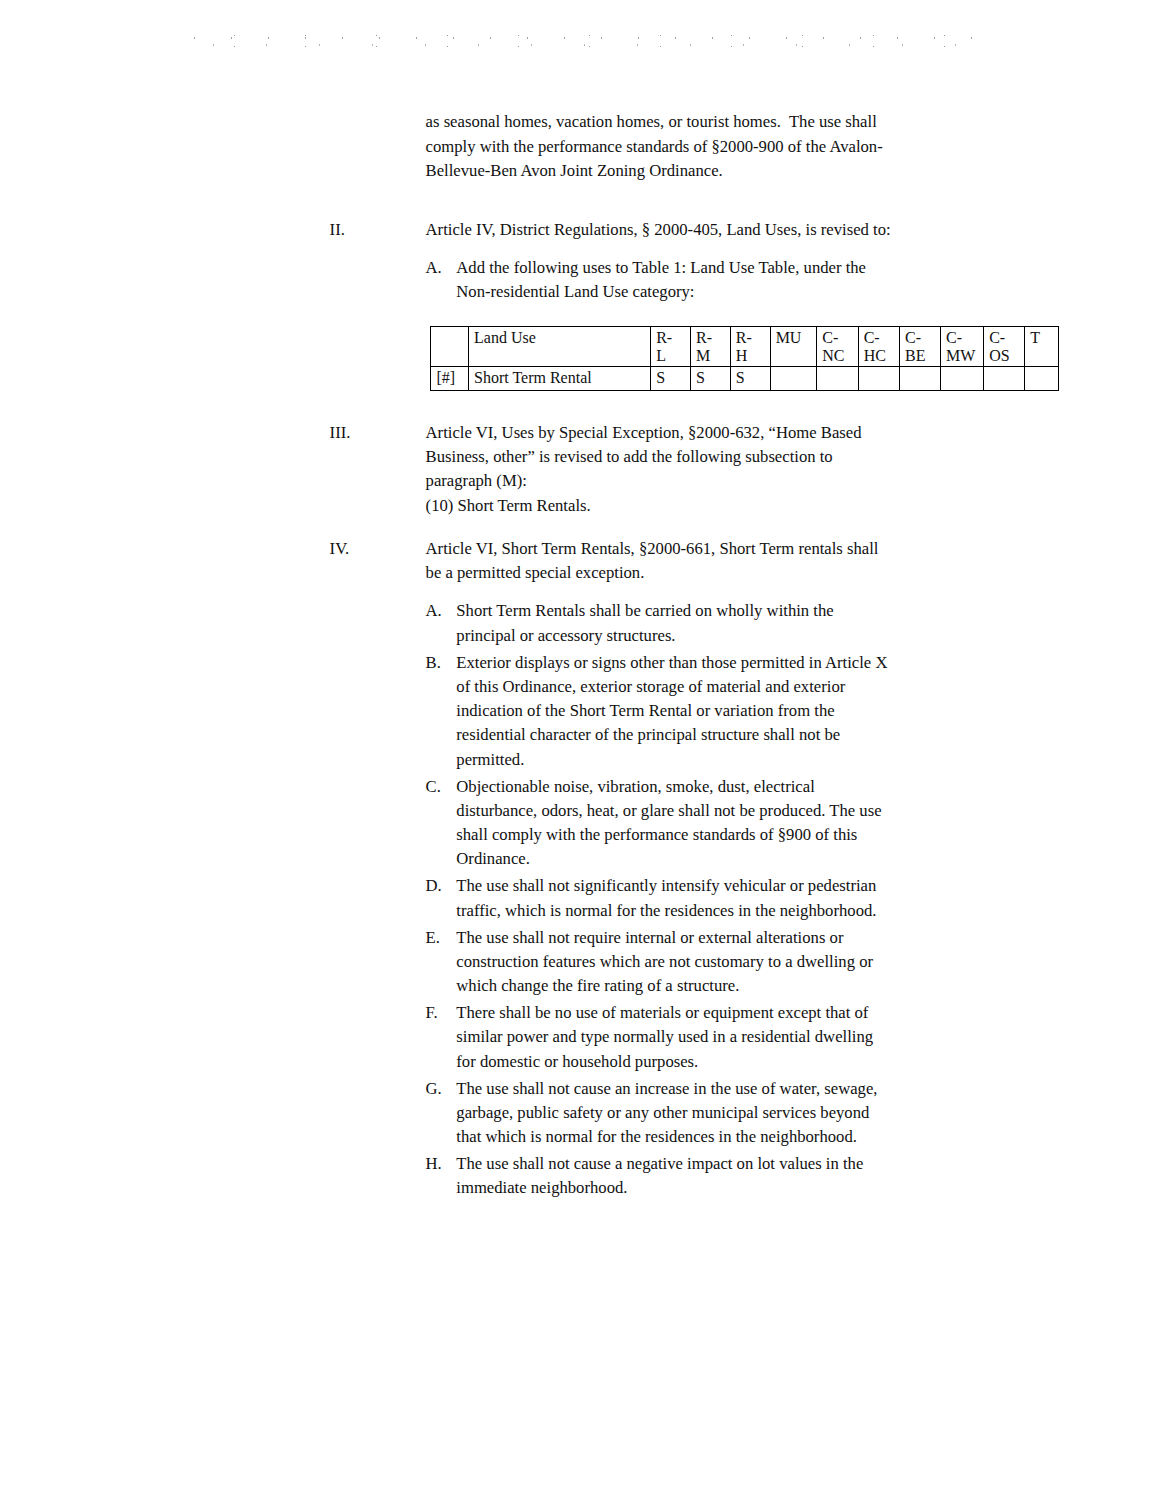as seasonal homes, vacation homes, or tourist homes. The use shall comply with the performance standards of §2000-900 of the Avalon-Bellevue-Ben Avon Joint Zoning Ordinance.
II.
Article IV, District Regulations, § 2000-405, Land Uses, is revised to:
A. Add the following uses to Table 1: Land Use Table, under the Non-residential Land Use category:
| | Land Use | R- L | R- M | R- H | MU | C- NC | C- HC | C- BE | C- MW | C- OS | T |
| --- | --- | --- | --- | --- | --- | --- | --- | --- | --- | --- | --- |
| [#] | Short Term Rental | S | S | S | | | | | | | |
III.
Article VI, Uses by Special Exception, §2000-632, “Home Based Business, other” is revised to add the following subsection to paragraph (M):
(10) Short Term Rentals.
IV.
Article VI, Short Term Rentals, §2000-661, Short Term rentals shall be a permitted special exception.
A. Short Term Rentals shall be carried on wholly within the principal or accessory structures.
B. Exterior displays or signs other than those permitted in Article X of this Ordinance, exterior storage of material and exterior indication of the Short Term Rental or variation from the residential character of the principal structure shall not be permitted.
C. Objectionable noise, vibration, smoke, dust, electrical disturbance, odors, heat, or glare shall not be produced. The use shall comply with the performance standards of §900 of this Ordinance.
D. The use shall not significantly intensify vehicular or pedestrian traffic, which is normal for the residences in the neighborhood.
E. The use shall not require internal or external alterations or construction features which are not customary to a dwelling or which change the fire rating of a structure.
F. There shall be no use of materials or equipment except that of similar power and type normally used in a residential dwelling for domestic or household purposes.
G. The use shall not cause an increase in the use of water, sewage, garbage, public safety or any other municipal services beyond that which is normal for the residences in the neighborhood.
H. The use shall not cause a negative impact on lot values in the immediate neighborhood.